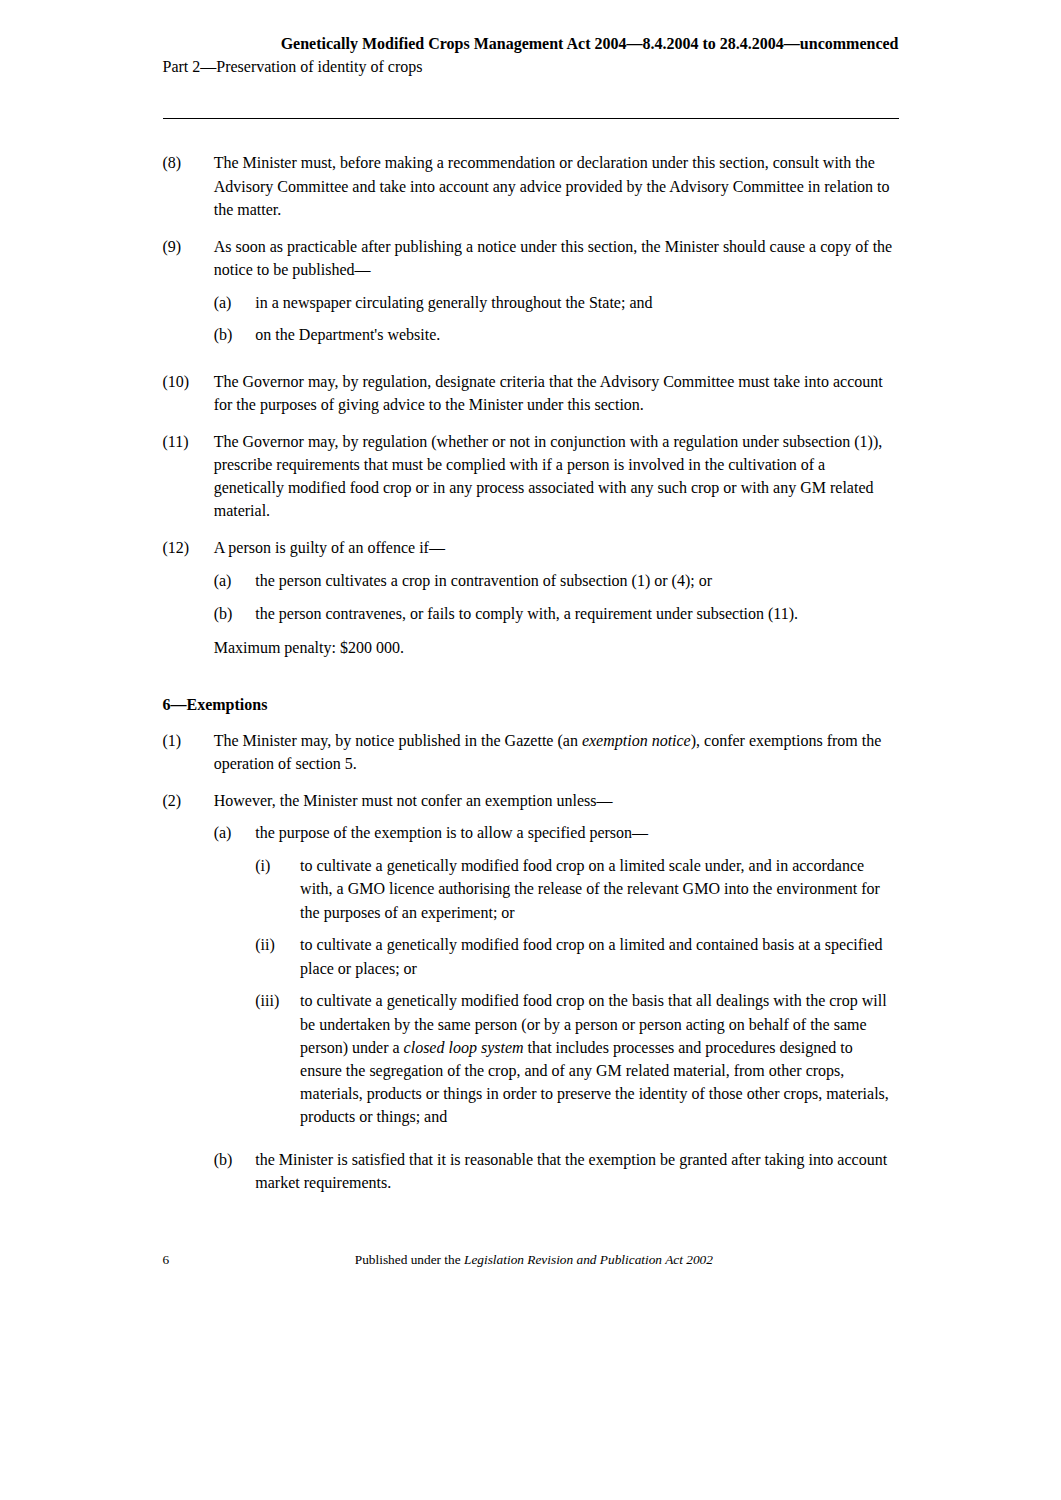Genetically Modified Crops Management Act 2004—8.4.2004 to 28.4.2004—uncommenced
Part 2—Preservation of identity of crops
(8) The Minister must, before making a recommendation or declaration under this section, consult with the Advisory Committee and take into account any advice provided by the Advisory Committee in relation to the matter.
(9) As soon as practicable after publishing a notice under this section, the Minister should cause a copy of the notice to be published—
(a) in a newspaper circulating generally throughout the State; and
(b) on the Department's website.
(10) The Governor may, by regulation, designate criteria that the Advisory Committee must take into account for the purposes of giving advice to the Minister under this section.
(11) The Governor may, by regulation (whether or not in conjunction with a regulation under subsection (1)), prescribe requirements that must be complied with if a person is involved in the cultivation of a genetically modified food crop or in any process associated with any such crop or with any GM related material.
(12) A person is guilty of an offence if—
(a) the person cultivates a crop in contravention of subsection (1) or (4); or
(b) the person contravenes, or fails to comply with, a requirement under subsection (11).
Maximum penalty: $200 000.
6—Exemptions
(1) The Minister may, by notice published in the Gazette (an exemption notice), confer exemptions from the operation of section 5.
(2) However, the Minister must not confer an exemption unless—
(a) the purpose of the exemption is to allow a specified person—
(i) to cultivate a genetically modified food crop on a limited scale under, and in accordance with, a GMO licence authorising the release of the relevant GMO into the environment for the purposes of an experiment; or
(ii) to cultivate a genetically modified food crop on a limited and contained basis at a specified place or places; or
(iii) to cultivate a genetically modified food crop on the basis that all dealings with the crop will be undertaken by the same person (or by a person or person acting on behalf of the same person) under a closed loop system that includes processes and procedures designed to ensure the segregation of the crop, and of any GM related material, from other crops, materials, products or things in order to preserve the identity of those other crops, materials, products or things; and
(b) the Minister is satisfied that it is reasonable that the exemption be granted after taking into account market requirements.
6 Published under the Legislation Revision and Publication Act 2002